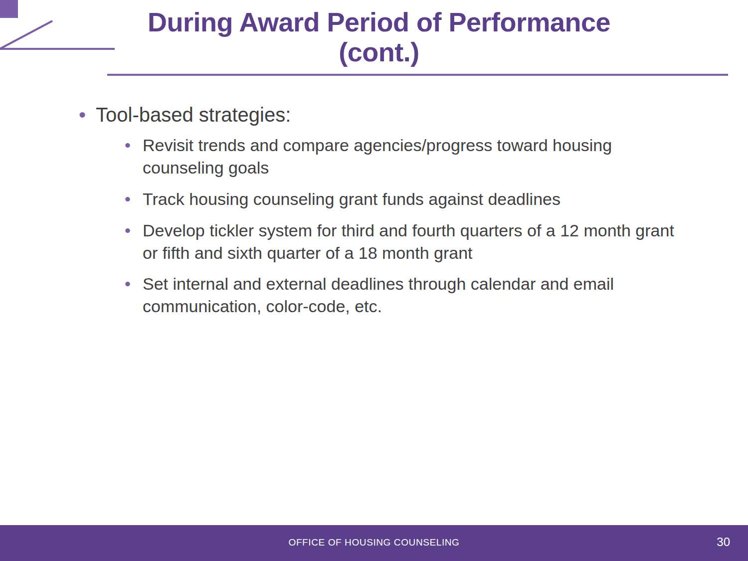During Award Period of Performance
(cont.)
Tool-based strategies:
Revisit trends and compare agencies/progress toward housing counseling goals
Track housing counseling grant funds against deadlines
Develop tickler system for third and fourth quarters of a 12 month grant or fifth and sixth quarter of a 18 month grant
Set internal and external deadlines through calendar and email communication, color-code, etc.
OFFICE OF HOUSING COUNSELING
30